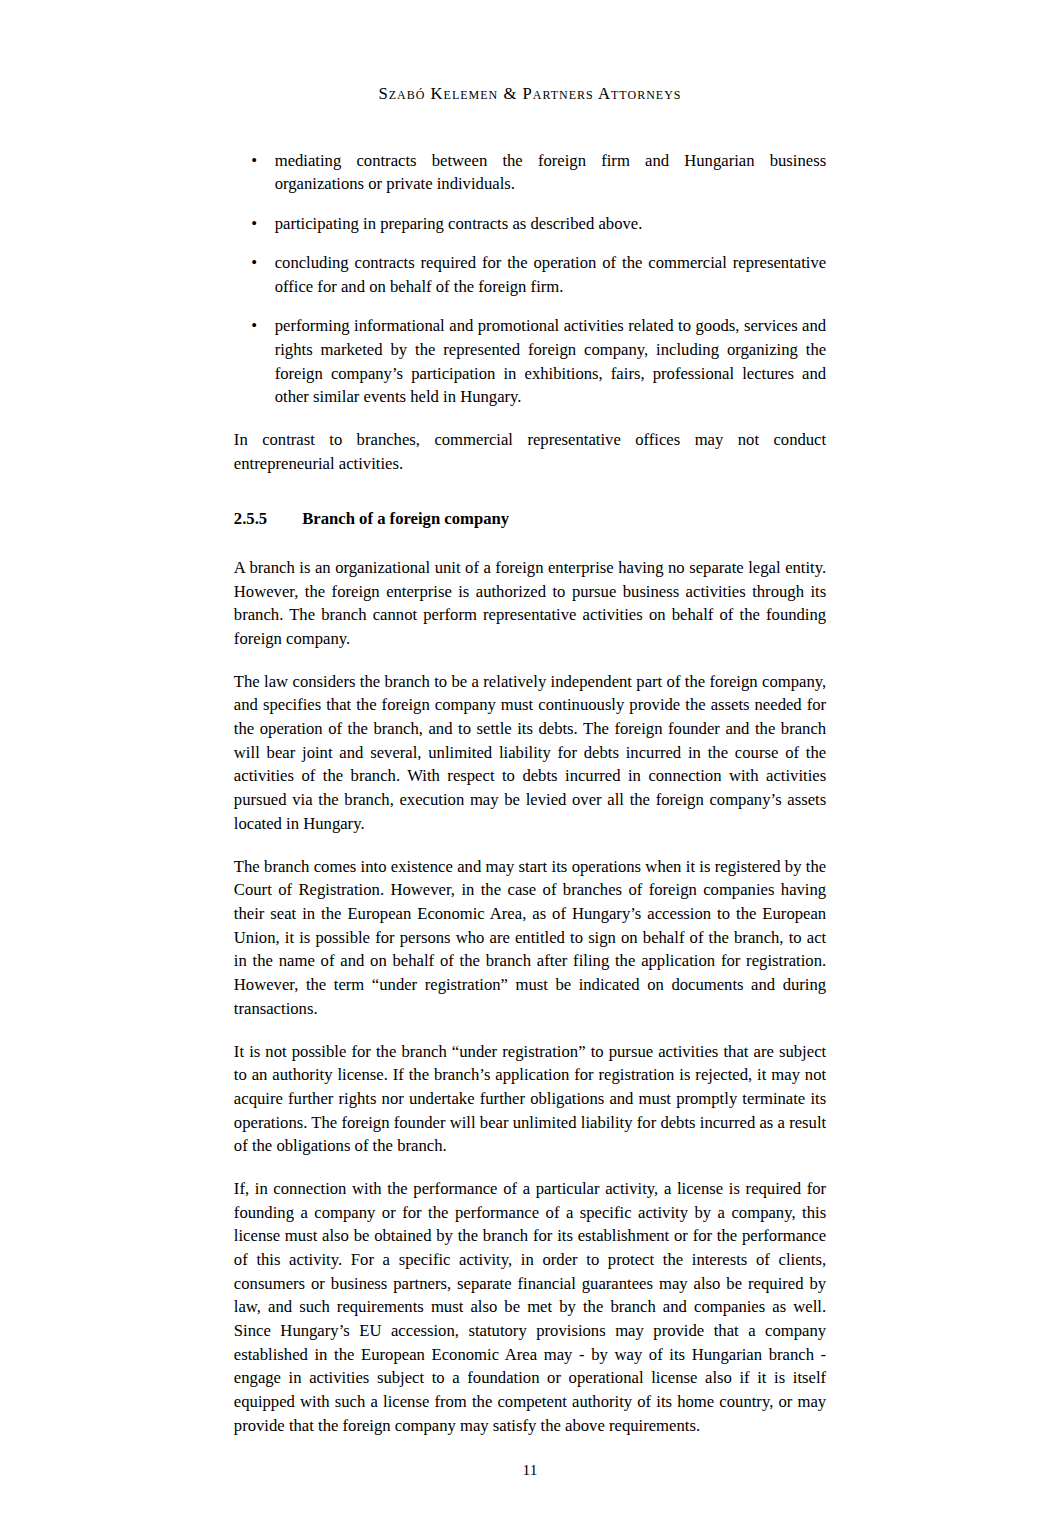Szabó Kelemen & Partners Attorneys
mediating contracts between the foreign firm and Hungarian business organizations or private individuals.
participating in preparing contracts as described above.
concluding contracts required for the operation of the commercial representative office for and on behalf of the foreign firm.
performing informational and promotional activities related to goods, services and rights marketed by the represented foreign company, including organizing the foreign company’s participation in exhibitions, fairs, professional lectures and other similar events held in Hungary.
In contrast to branches, commercial representative offices may not conduct entrepreneurial activities.
2.5.5 Branch of a foreign company
A branch is an organizational unit of a foreign enterprise having no separate legal entity. However, the foreign enterprise is authorized to pursue business activities through its branch. The branch cannot perform representative activities on behalf of the founding foreign company.
The law considers the branch to be a relatively independent part of the foreign company, and specifies that the foreign company must continuously provide the assets needed for the operation of the branch, and to settle its debts. The foreign founder and the branch will bear joint and several, unlimited liability for debts incurred in the course of the activities of the branch. With respect to debts incurred in connection with activities pursued via the branch, execution may be levied over all the foreign company’s assets located in Hungary.
The branch comes into existence and may start its operations when it is registered by the Court of Registration. However, in the case of branches of foreign companies having their seat in the European Economic Area, as of Hungary’s accession to the European Union, it is possible for persons who are entitled to sign on behalf of the branch, to act in the name of and on behalf of the branch after filing the application for registration. However, the term “under registration” must be indicated on documents and during transactions.
It is not possible for the branch “under registration” to pursue activities that are subject to an authority license. If the branch’s application for registration is rejected, it may not acquire further rights nor undertake further obligations and must promptly terminate its operations. The foreign founder will bear unlimited liability for debts incurred as a result of the obligations of the branch.
If, in connection with the performance of a particular activity, a license is required for founding a company or for the performance of a specific activity by a company, this license must also be obtained by the branch for its establishment or for the performance of this activity. For a specific activity, in order to protect the interests of clients, consumers or business partners, separate financial guarantees may also be required by law, and such requirements must also be met by the branch and companies as well. Since Hungary’s EU accession, statutory provisions may provide that a company established in the European Economic Area may - by way of its Hungarian branch - engage in activities subject to a foundation or operational license also if it is itself equipped with such a license from the competent authority of its home country, or may provide that the foreign company may satisfy the above requirements.
11